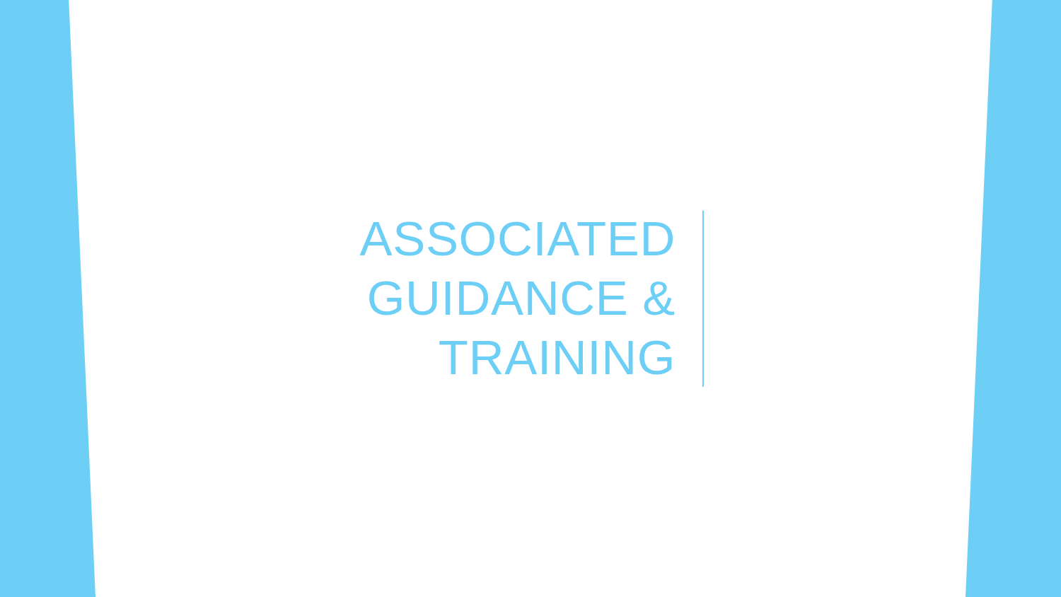Associated Guidance & Training